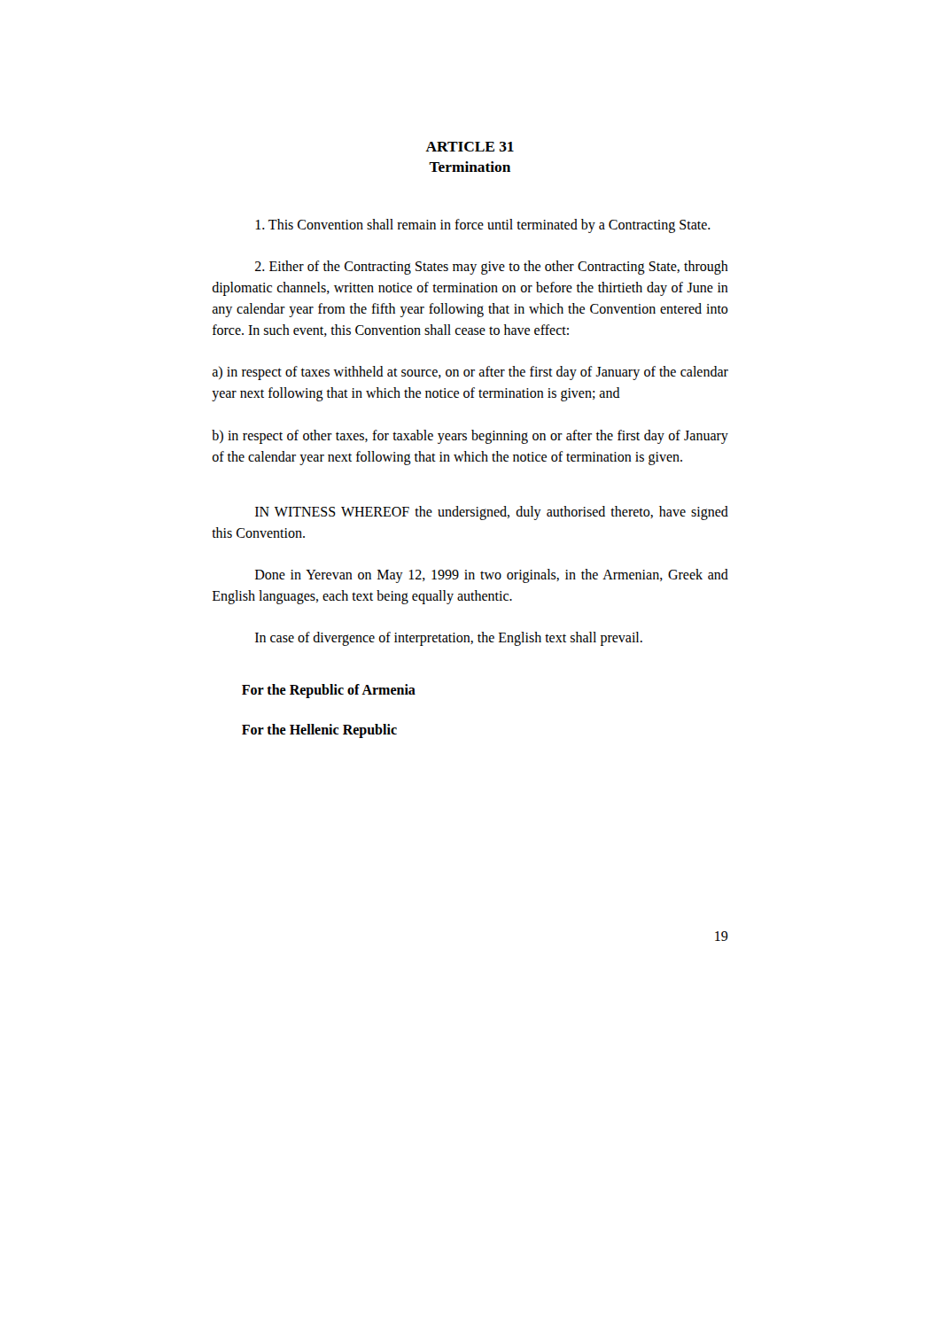ARTICLE 31 Termination
1. This Convention shall remain in force until terminated by a Contracting State.
2. Either of the Contracting States may give to the other Contracting State, through diplomatic channels, written notice of termination on or before the thirtieth day of June in any calendar year from the fifth year following that in which the Convention entered into force. In such event, this Convention shall cease to have effect:
a) in respect of taxes withheld at source, on or after the first day of January of the calendar year next following that in which the notice of termination is given; and
b) in respect of other taxes, for taxable years beginning on or after the first day of January of the calendar year next following that in which the notice of termination is given.
IN WITNESS WHEREOF the undersigned, duly authorised thereto, have signed this Convention.
Done in Yerevan on May 12, 1999 in two originals, in the Armenian, Greek and English languages, each text being equally authentic.
In case of divergence of interpretation, the English text shall prevail.
For the Republic of Armenia
For the Hellenic Republic
19